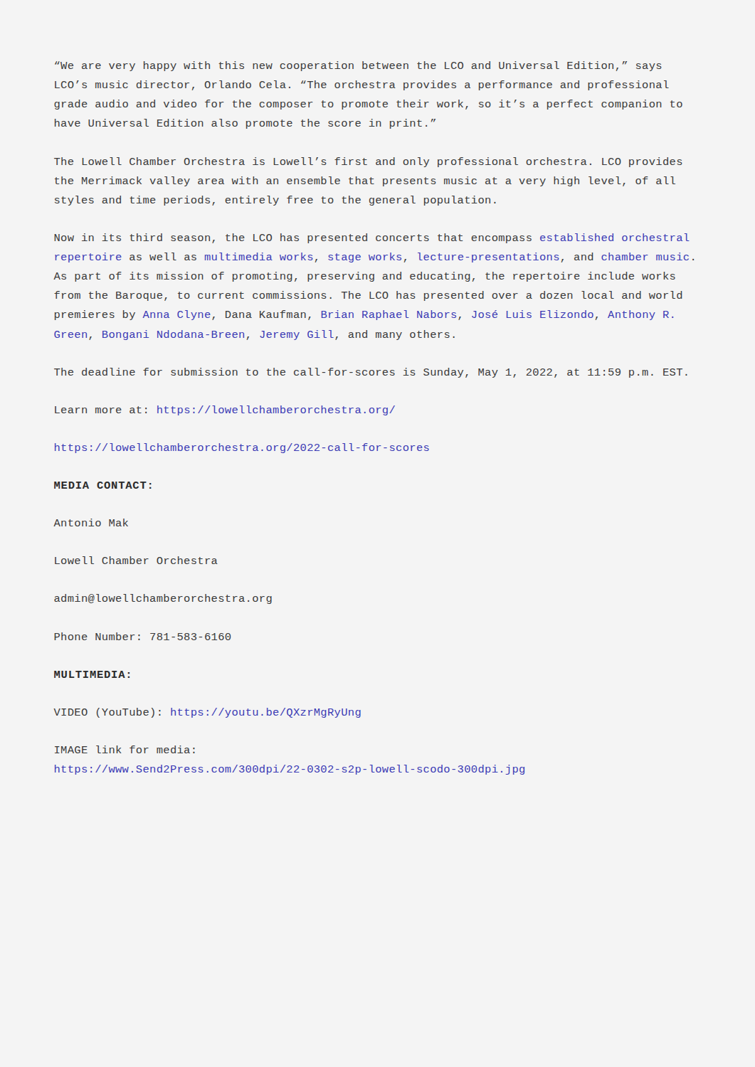“We are very happy with this new cooperation between the LCO and Universal Edition,” says LCO’s music director, Orlando Cela. “The orchestra provides a performance and professional grade audio and video for the composer to promote their work, so it’s a perfect companion to have Universal Edition also promote the score in print.”
The Lowell Chamber Orchestra is Lowell’s first and only professional orchestra. LCO provides the Merrimack valley area with an ensemble that presents music at a very high level, of all styles and time periods, entirely free to the general population.
Now in its third season, the LCO has presented concerts that encompass established orchestral repertoire as well as multimedia works, stage works, lecture-presentations, and chamber music. As part of its mission of promoting, preserving and educating, the repertoire include works from the Baroque, to current commissions. The LCO has presented over a dozen local and world premieres by Anna Clyne, Dana Kaufman, Brian Raphael Nabors, José Luis Elizondo, Anthony R. Green, Bongani Ndodana-Breen, Jeremy Gill, and many others.
The deadline for submission to the call-for-scores is Sunday, May 1, 2022, at 11:59 p.m. EST.
Learn more at: https://lowellchamberorchestra.org/
https://lowellchamberorchestra.org/2022-call-for-scores
MEDIA CONTACT:
Antonio Mak
Lowell Chamber Orchestra
admin@lowellchamberorchestra.org
Phone Number: 781-583-6160
MULTIMEDIA:
VIDEO (YouTube): https://youtu.be/QXzrMgRyUng
IMAGE link for media:
https://www.Send2Press.com/300dpi/22-0302-s2p-lowell-scodo-300dpi.jpg